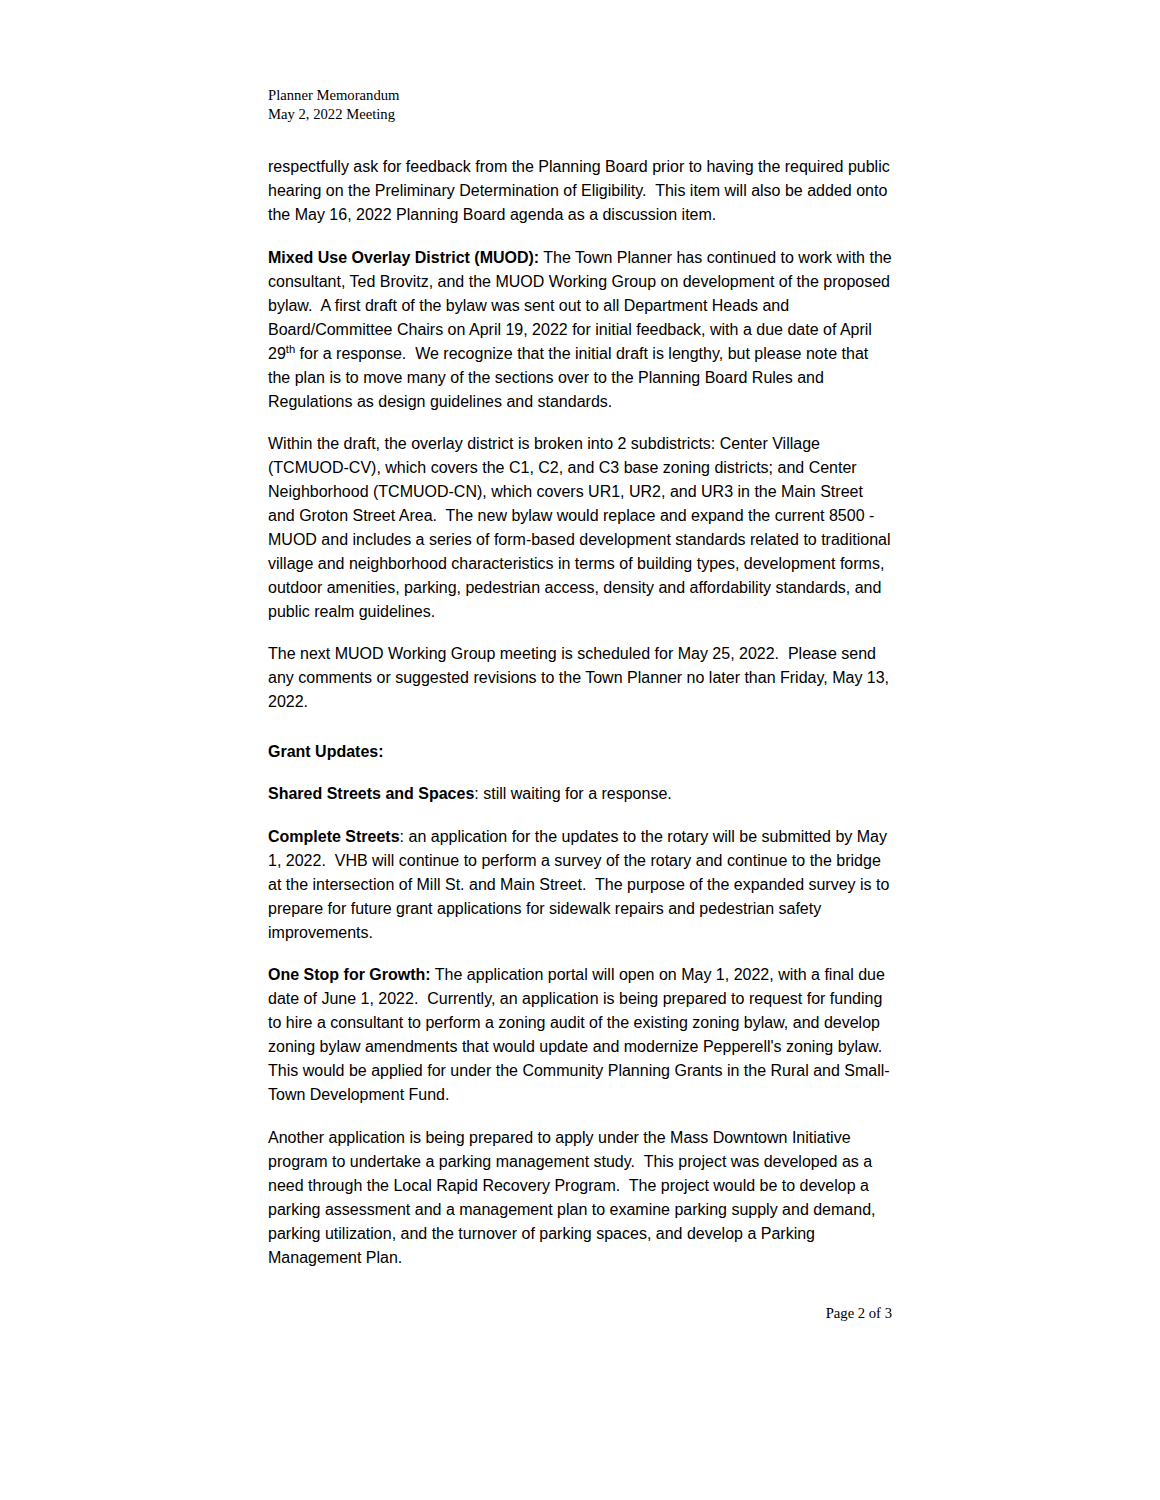Planner Memorandum
May 2, 2022 Meeting
respectfully ask for feedback from the Planning Board prior to having the required public hearing on the Preliminary Determination of Eligibility. This item will also be added onto the May 16, 2022 Planning Board agenda as a discussion item.
Mixed Use Overlay District (MUOD): The Town Planner has continued to work with the consultant, Ted Brovitz, and the MUOD Working Group on development of the proposed bylaw. A first draft of the bylaw was sent out to all Department Heads and Board/Committee Chairs on April 19, 2022 for initial feedback, with a due date of April 29th for a response. We recognize that the initial draft is lengthy, but please note that the plan is to move many of the sections over to the Planning Board Rules and Regulations as design guidelines and standards.
Within the draft, the overlay district is broken into 2 subdistricts: Center Village (TCMUOD-CV), which covers the C1, C2, and C3 base zoning districts; and Center Neighborhood (TCMUOD-CN), which covers UR1, UR2, and UR3 in the Main Street and Groton Street Area. The new bylaw would replace and expand the current 8500 - MUOD and includes a series of form-based development standards related to traditional village and neighborhood characteristics in terms of building types, development forms, outdoor amenities, parking, pedestrian access, density and affordability standards, and public realm guidelines.
The next MUOD Working Group meeting is scheduled for May 25, 2022. Please send any comments or suggested revisions to the Town Planner no later than Friday, May 13, 2022.
Grant Updates:
Shared Streets and Spaces: still waiting for a response.
Complete Streets: an application for the updates to the rotary will be submitted by May 1, 2022. VHB will continue to perform a survey of the rotary and continue to the bridge at the intersection of Mill St. and Main Street. The purpose of the expanded survey is to prepare for future grant applications for sidewalk repairs and pedestrian safety improvements.
One Stop for Growth: The application portal will open on May 1, 2022, with a final due date of June 1, 2022. Currently, an application is being prepared to request for funding to hire a consultant to perform a zoning audit of the existing zoning bylaw, and develop zoning bylaw amendments that would update and modernize Pepperell's zoning bylaw. This would be applied for under the Community Planning Grants in the Rural and Small-Town Development Fund.
Another application is being prepared to apply under the Mass Downtown Initiative program to undertake a parking management study. This project was developed as a need through the Local Rapid Recovery Program. The project would be to develop a parking assessment and a management plan to examine parking supply and demand, parking utilization, and the turnover of parking spaces, and develop a Parking Management Plan.
Page 2 of 3